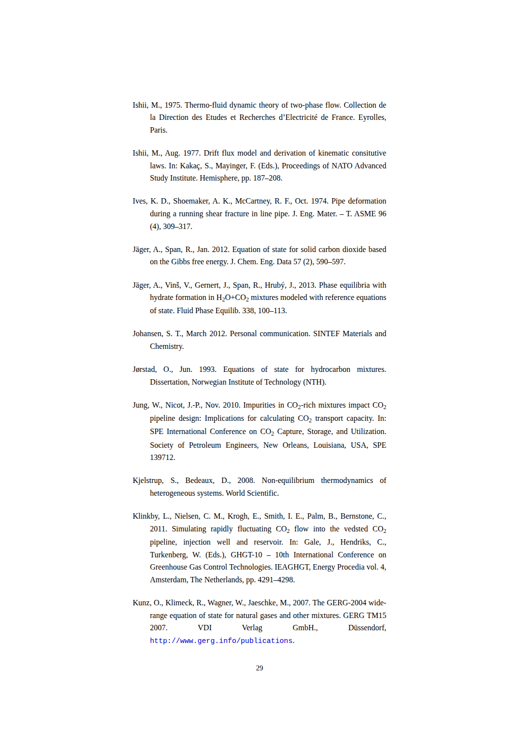Ishii, M., 1975. Thermo-fluid dynamic theory of two-phase flow. Collection de la Direction des Etudes et Recherches d’Electricité de France. Eyrolles, Paris.
Ishii, M., Aug. 1977. Drift flux model and derivation of kinematic consitutive laws. In: Kakaç, S., Mayinger, F. (Eds.), Proceedings of NATO Advanced Study Institute. Hemisphere, pp. 187–208.
Ives, K. D., Shoemaker, A. K., McCartney, R. F., Oct. 1974. Pipe deformation during a running shear fracture in line pipe. J. Eng. Mater. – T. ASME 96 (4), 309–317.
Jäger, A., Span, R., Jan. 2012. Equation of state for solid carbon dioxide based on the Gibbs free energy. J. Chem. Eng. Data 57 (2), 590–597.
Jäger, A., Vinš, V., Gernert, J., Span, R., Hrubý, J., 2013. Phase equilibria with hydrate formation in H2O+CO2 mixtures modeled with reference equations of state. Fluid Phase Equilib. 338, 100–113.
Johansen, S. T., March 2012. Personal communication. SINTEF Materials and Chemistry.
Jørstad, O., Jun. 1993. Equations of state for hydrocarbon mixtures. Dissertation, Norwegian Institute of Technology (NTH).
Jung, W., Nicot, J.-P., Nov. 2010. Impurities in CO2-rich mixtures impact CO2 pipeline design: Implications for calculating CO2 transport capacity. In: SPE International Conference on CO2 Capture, Storage, and Utilization. Society of Petroleum Engineers, New Orleans, Louisiana, USA, SPE 139712.
Kjelstrup, S., Bedeaux, D., 2008. Non-equilibrium thermodynamics of heterogeneous systems. World Scientific.
Klinkby, L., Nielsen, C. M., Krogh, E., Smith, I. E., Palm, B., Bernstone, C., 2011. Simulating rapidly fluctuating CO2 flow into the vedsted CO2 pipeline, injection well and reservoir. In: Gale, J., Hendriks, C., Turkenberg, W. (Eds.), GHGT-10 – 10th International Conference on Greenhouse Gas Control Technologies. IEAGHGT, Energy Procedia vol. 4, Amsterdam, The Netherlands, pp. 4291–4298.
Kunz, O., Klimeck, R., Wagner, W., Jaeschke, M., 2007. The GERG-2004 wide-range equation of state for natural gases and other mixtures. GERG TM15 2007. VDI Verlag GmbH., Düssendorf, http://www.gerg.info/publications.
29